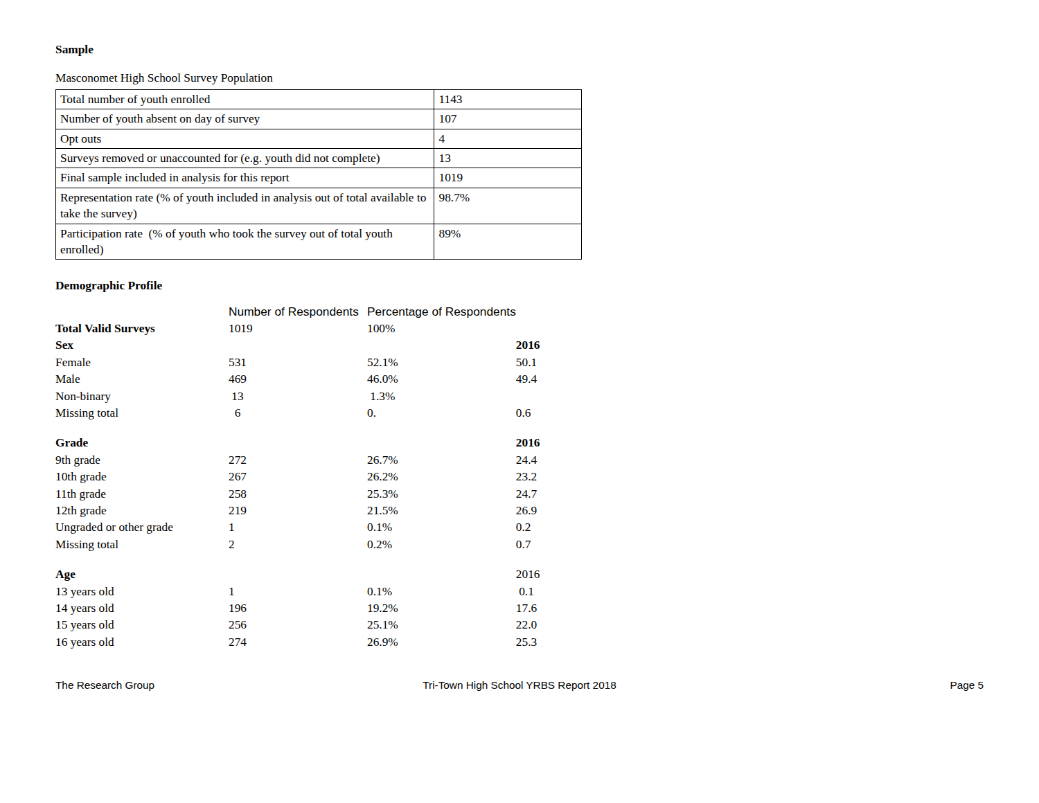Sample
Masconomet High School Survey Population
| Total number of youth enrolled | 1143 |
| Number of youth absent on day of survey | 107 |
| Opt outs | 4 |
| Surveys removed or unaccounted for (e.g. youth did not complete) | 13 |
| Final sample included in analysis for this report | 1019 |
| Representation rate (% of youth included in analysis out of total available to take the survey) | 98.7% |
| Participation rate (% of youth who took the survey out of total youth enrolled) | 89% |
Demographic Profile
| | Number of Respondents | Percentage of Respondents | |
| Total Valid Surveys | 1019 | 100% | |
| Sex | | | 2016 |
| Female | 531 | 52.1% | 50.1 |
| Male | 469 | 46.0% | 49.4 |
| Non-binary | 13 | 1.3% | |
| Missing total | 6 | 0. | 0.6 |
| Grade | | | 2016 |
| 9th grade | 272 | 26.7% | 24.4 |
| 10th grade | 267 | 26.2% | 23.2 |
| 11th grade | 258 | 25.3% | 24.7 |
| 12th grade | 219 | 21.5% | 26.9 |
| Ungraded or other grade | 1 | 0.1% | 0.2 |
| Missing total | 2 | 0.2% | 0.7 |
| Age | | | 2016 |
| 13 years old | 1 | 0.1% | 0.1 |
| 14 years old | 196 | 19.2% | 17.6 |
| 15 years old | 256 | 25.1% | 22.0 |
| 16 years old | 274 | 26.9% | 25.3 |
The Research Group
Tri-Town High School YRBS Report 2018
Page 5